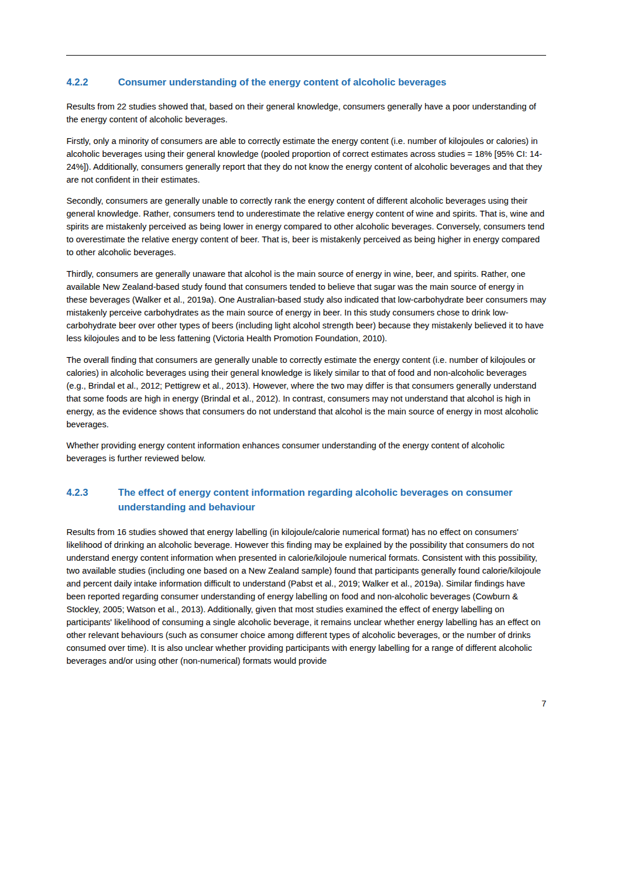4.2.2 Consumer understanding of the energy content of alcoholic beverages
Results from 22 studies showed that, based on their general knowledge, consumers generally have a poor understanding of the energy content of alcoholic beverages.
Firstly, only a minority of consumers are able to correctly estimate the energy content (i.e. number of kilojoules or calories) in alcoholic beverages using their general knowledge (pooled proportion of correct estimates across studies = 18% [95% CI: 14-24%]). Additionally, consumers generally report that they do not know the energy content of alcoholic beverages and that they are not confident in their estimates.
Secondly, consumers are generally unable to correctly rank the energy content of different alcoholic beverages using their general knowledge. Rather, consumers tend to underestimate the relative energy content of wine and spirits. That is, wine and spirits are mistakenly perceived as being lower in energy compared to other alcoholic beverages. Conversely, consumers tend to overestimate the relative energy content of beer. That is, beer is mistakenly perceived as being higher in energy compared to other alcoholic beverages.
Thirdly, consumers are generally unaware that alcohol is the main source of energy in wine, beer, and spirits. Rather, one available New Zealand-based study found that consumers tended to believe that sugar was the main source of energy in these beverages (Walker et al., 2019a). One Australian-based study also indicated that low-carbohydrate beer consumers may mistakenly perceive carbohydrates as the main source of energy in beer. In this study consumers chose to drink low-carbohydrate beer over other types of beers (including light alcohol strength beer) because they mistakenly believed it to have less kilojoules and to be less fattening (Victoria Health Promotion Foundation, 2010).
The overall finding that consumers are generally unable to correctly estimate the energy content (i.e. number of kilojoules or calories) in alcoholic beverages using their general knowledge is likely similar to that of food and non-alcoholic beverages (e.g., Brindal et al., 2012; Pettigrew et al., 2013). However, where the two may differ is that consumers generally understand that some foods are high in energy (Brindal et al., 2012). In contrast, consumers may not understand that alcohol is high in energy, as the evidence shows that consumers do not understand that alcohol is the main source of energy in most alcoholic beverages.
Whether providing energy content information enhances consumer understanding of the energy content of alcoholic beverages is further reviewed below.
4.2.3 The effect of energy content information regarding alcoholic beverages on consumer understanding and behaviour
Results from 16 studies showed that energy labelling (in kilojoule/calorie numerical format) has no effect on consumers' likelihood of drinking an alcoholic beverage. However this finding may be explained by the possibility that consumers do not understand energy content information when presented in calorie/kilojoule numerical formats. Consistent with this possibility, two available studies (including one based on a New Zealand sample) found that participants generally found calorie/kilojoule and percent daily intake information difficult to understand (Pabst et al., 2019; Walker et al., 2019a). Similar findings have been reported regarding consumer understanding of energy labelling on food and non-alcoholic beverages (Cowburn & Stockley, 2005; Watson et al., 2013). Additionally, given that most studies examined the effect of energy labelling on participants' likelihood of consuming a single alcoholic beverage, it remains unclear whether energy labelling has an effect on other relevant behaviours (such as consumer choice among different types of alcoholic beverages, or the number of drinks consumed over time). It is also unclear whether providing participants with energy labelling for a range of different alcoholic beverages and/or using other (non-numerical) formats would provide
7